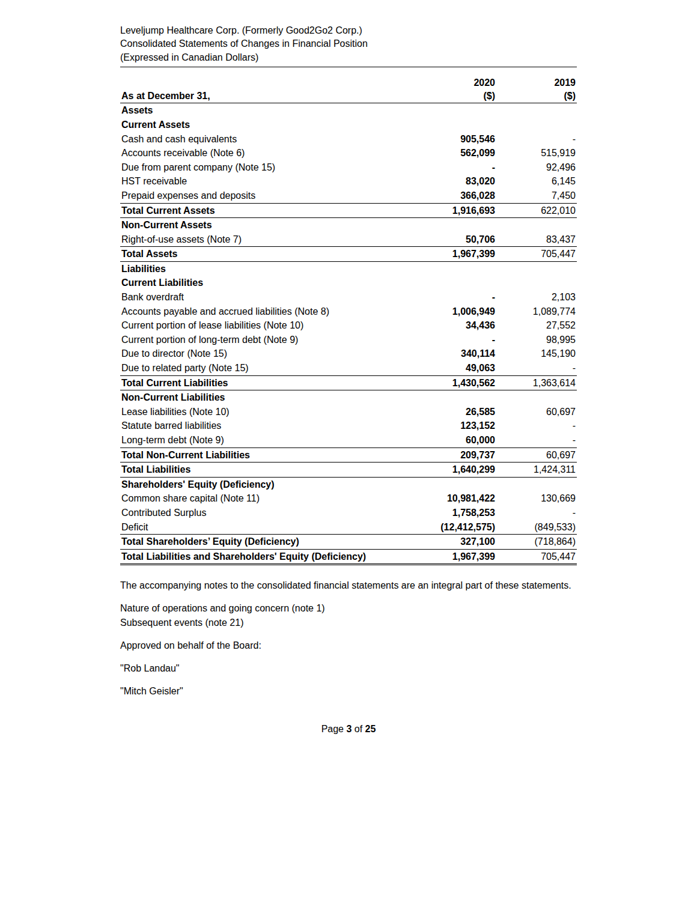Leveljump Healthcare Corp. (Formerly Good2Go2 Corp.)
Consolidated Statements of Changes in Financial Position
(Expressed in Canadian Dollars)
| As at December 31, | 2020 ($) | 2019 ($) |
| --- | --- | --- |
| Assets | | |
| Current Assets | | |
| Cash and cash equivalents | 905,546 | - |
| Accounts receivable (Note 6) | 562,099 | 515,919 |
| Due from parent company (Note 15) | - | 92,496 |
| HST receivable | 83,020 | 6,145 |
| Prepaid expenses and deposits | 366,028 | 7,450 |
| Total Current Assets | 1,916,693 | 622,010 |
| Non-Current Assets | | |
| Right-of-use assets (Note 7) | 50,706 | 83,437 |
| Total Assets | 1,967,399 | 705,447 |
| Liabilities | | |
| Current Liabilities | | |
| Bank overdraft | - | 2,103 |
| Accounts payable and accrued liabilities (Note 8) | 1,006,949 | 1,089,774 |
| Current portion of lease liabilities (Note 10) | 34,436 | 27,552 |
| Current portion of long-term debt (Note 9) | - | 98,995 |
| Due to director (Note 15) | 340,114 | 145,190 |
| Due to related party (Note 15) | 49,063 | - |
| Total Current Liabilities | 1,430,562 | 1,363,614 |
| Non-Current Liabilities | | |
| Lease liabilities (Note 10) | 26,585 | 60,697 |
| Statute barred liabilities | 123,152 | - |
| Long-term debt (Note 9) | 60,000 | - |
| Total Non-Current Liabilities | 209,737 | 60,697 |
| Total Liabilities | 1,640,299 | 1,424,311 |
| Shareholders' Equity (Deficiency) | | |
| Common share capital (Note 11) | 10,981,422 | 130,669 |
| Contributed Surplus | 1,758,253 | - |
| Deficit | (12,412,575) | (849,533) |
| Total Shareholders’ Equity (Deficiency) | 327,100 | (718,864) |
| Total Liabilities and Shareholders' Equity (Deficiency) | 1,967,399 | 705,447 |
The accompanying notes to the consolidated financial statements are an integral part of these statements.
Nature of operations and going concern (note 1)
Subsequent events (note 21)
Approved on behalf of the Board:
"Rob Landau"
"Mitch Geisler"
Page 3 of 25